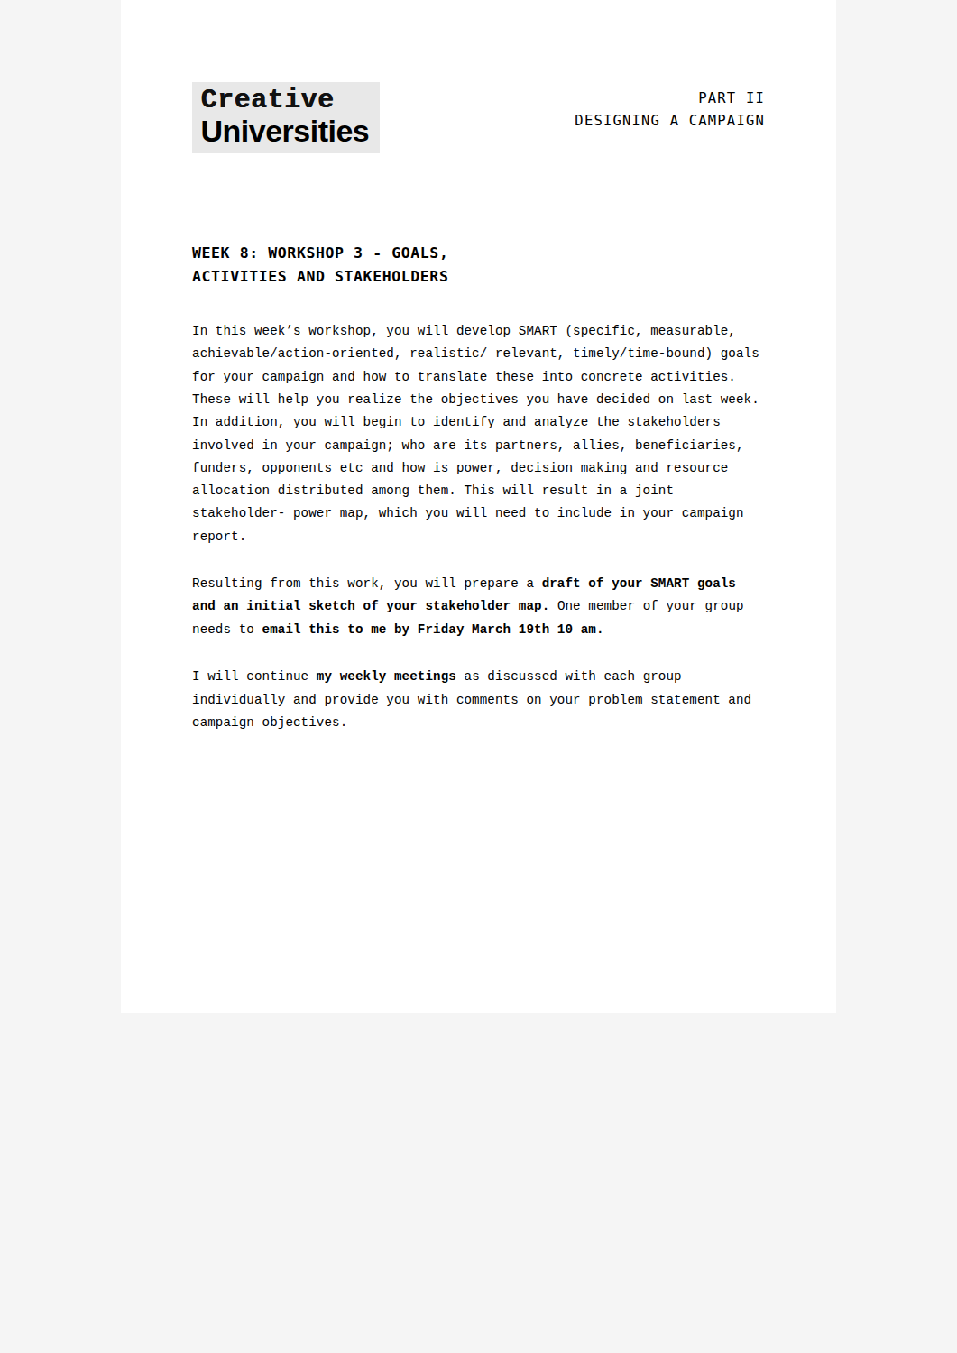Creative Universities
PART II
DESIGNING A CAMPAIGN
Week 8: Workshop 3 - Goals,
Activities and Stakeholders
In this week’s workshop, you will develop SMART (specific, measurable, achievable/action-oriented, realistic/ relevant, timely/time-bound) goals for your campaign and how to translate these into concrete activities. These will help you realize the objectives you have decided on last week. In addition, you will begin to identify and analyze the stakeholders involved in your campaign; who are its partners, allies, beneficiaries, funders, opponents etc and how is power, decision making and resource allocation distributed among them. This will result in a joint stakeholder- power map, which you will need to include in your campaign report.
Resulting from this work, you will prepare a draft of your SMART goals and an initial sketch of your stakeholder map. One member of your group needs to email this to me by Friday March 19th 10 am.
I will continue my weekly meetings as discussed with each group individually and provide you with comments on your problem statement and campaign objectives.